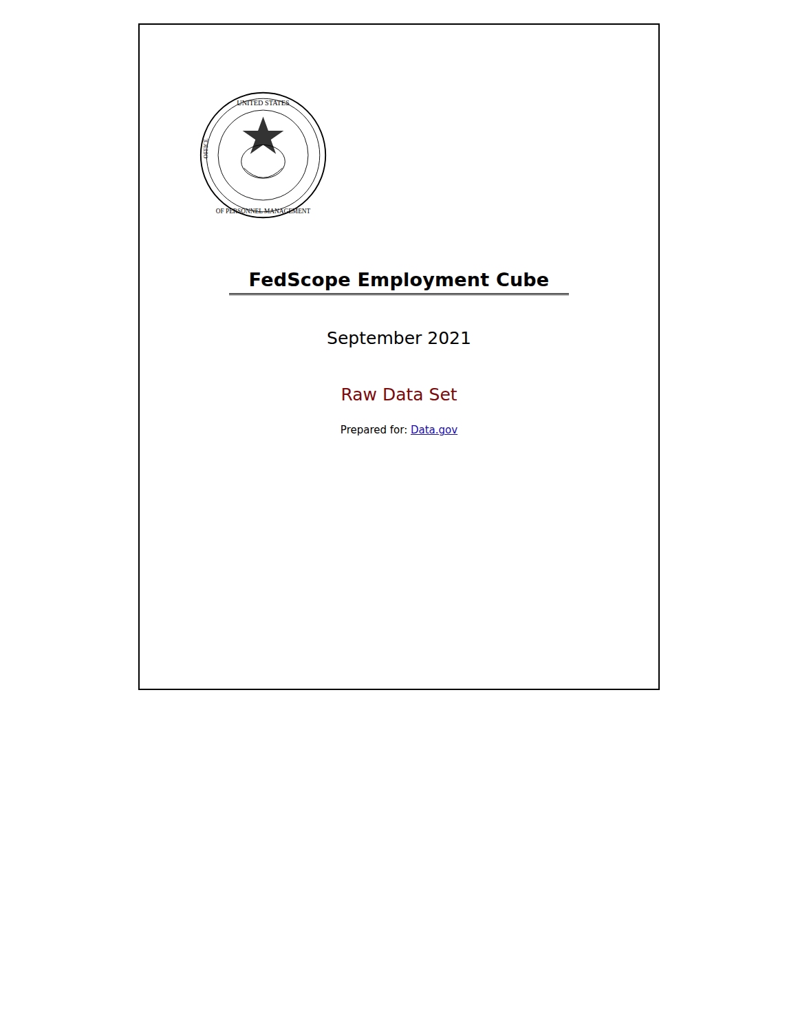FedScope Employment Cube
September 2021
Raw Data Set
Prepared for: Data.gov